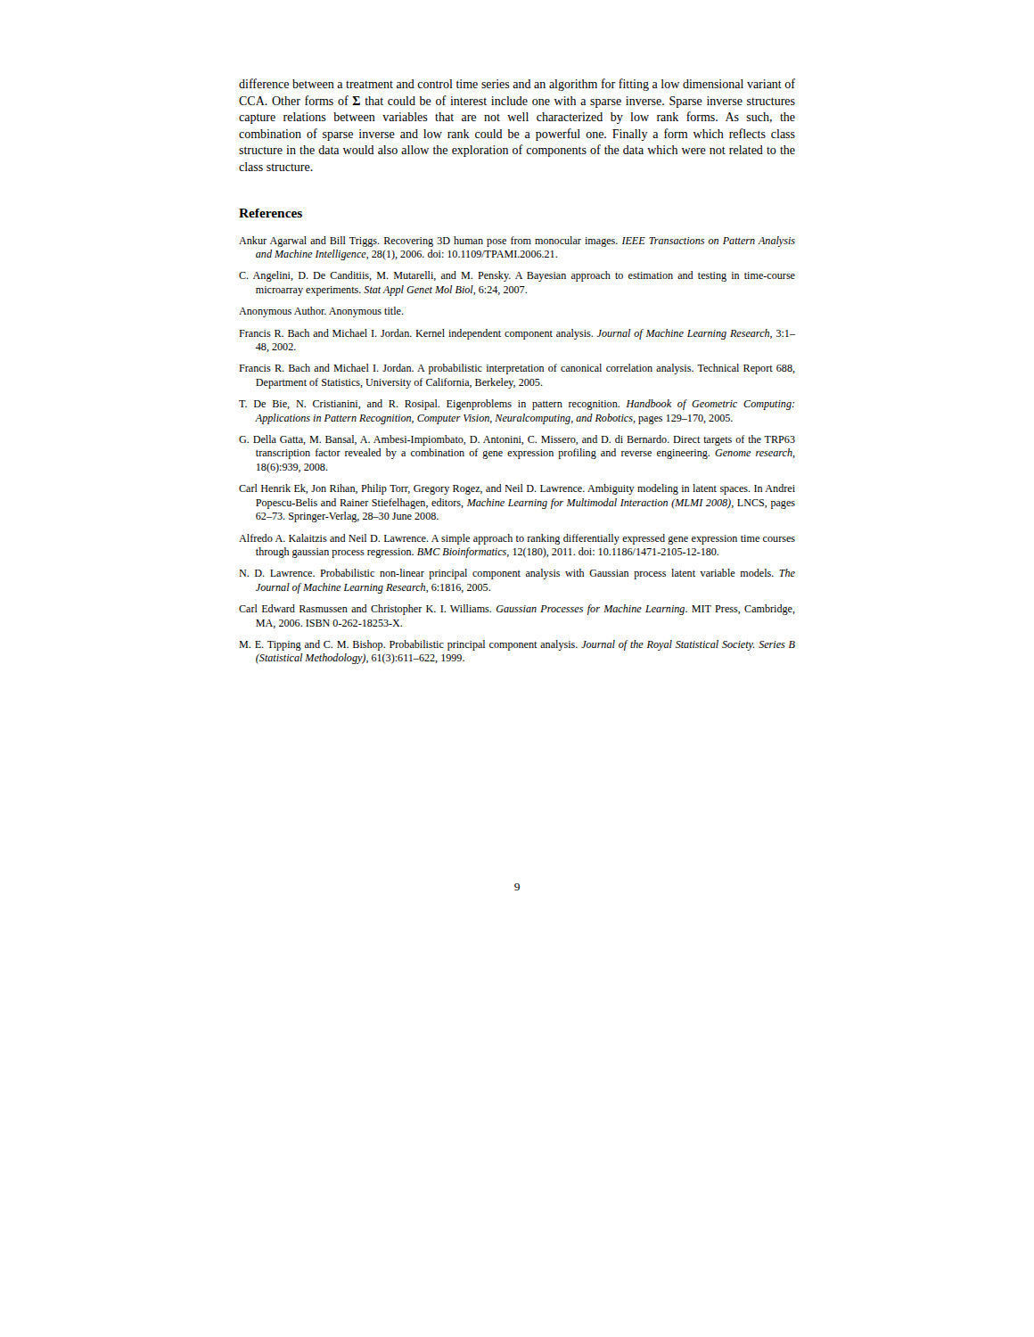difference between a treatment and control time series and an algorithm for fitting a low dimensional variant of CCA. Other forms of Σ that could be of interest include one with a sparse inverse. Sparse inverse structures capture relations between variables that are not well characterized by low rank forms. As such, the combination of sparse inverse and low rank could be a powerful one. Finally a form which reflects class structure in the data would also allow the exploration of components of the data which were not related to the class structure.
References
Ankur Agarwal and Bill Triggs. Recovering 3D human pose from monocular images. IEEE Transactions on Pattern Analysis and Machine Intelligence, 28(1), 2006. doi: 10.1109/TPAMI.2006.21.
C. Angelini, D. De Canditiis, M. Mutarelli, and M. Pensky. A Bayesian approach to estimation and testing in time-course microarray experiments. Stat Appl Genet Mol Biol, 6:24, 2007.
Anonymous Author. Anonymous title.
Francis R. Bach and Michael I. Jordan. Kernel independent component analysis. Journal of Machine Learning Research, 3:1–48, 2002.
Francis R. Bach and Michael I. Jordan. A probabilistic interpretation of canonical correlation analysis. Technical Report 688, Department of Statistics, University of California, Berkeley, 2005.
T. De Bie, N. Cristianini, and R. Rosipal. Eigenproblems in pattern recognition. Handbook of Geometric Computing: Applications in Pattern Recognition, Computer Vision, Neuralcomputing, and Robotics, pages 129–170, 2005.
G. Della Gatta, M. Bansal, A. Ambesi-Impiombato, D. Antonini, C. Missero, and D. di Bernardo. Direct targets of the TRP63 transcription factor revealed by a combination of gene expression profiling and reverse engineering. Genome research, 18(6):939, 2008.
Carl Henrik Ek, Jon Rihan, Philip Torr, Gregory Rogez, and Neil D. Lawrence. Ambiguity modeling in latent spaces. In Andrei Popescu-Belis and Rainer Stiefelhagen, editors, Machine Learning for Multimodal Interaction (MLMI 2008), LNCS, pages 62–73. Springer-Verlag, 28–30 June 2008.
Alfredo A. Kalaitzis and Neil D. Lawrence. A simple approach to ranking differentially expressed gene expression time courses through gaussian process regression. BMC Bioinformatics, 12(180), 2011. doi: 10.1186/1471-2105-12-180.
N. D. Lawrence. Probabilistic non-linear principal component analysis with Gaussian process latent variable models. The Journal of Machine Learning Research, 6:1816, 2005.
Carl Edward Rasmussen and Christopher K. I. Williams. Gaussian Processes for Machine Learning. MIT Press, Cambridge, MA, 2006. ISBN 0-262-18253-X.
M. E. Tipping and C. M. Bishop. Probabilistic principal component analysis. Journal of the Royal Statistical Society. Series B (Statistical Methodology), 61(3):611–622, 1999.
9